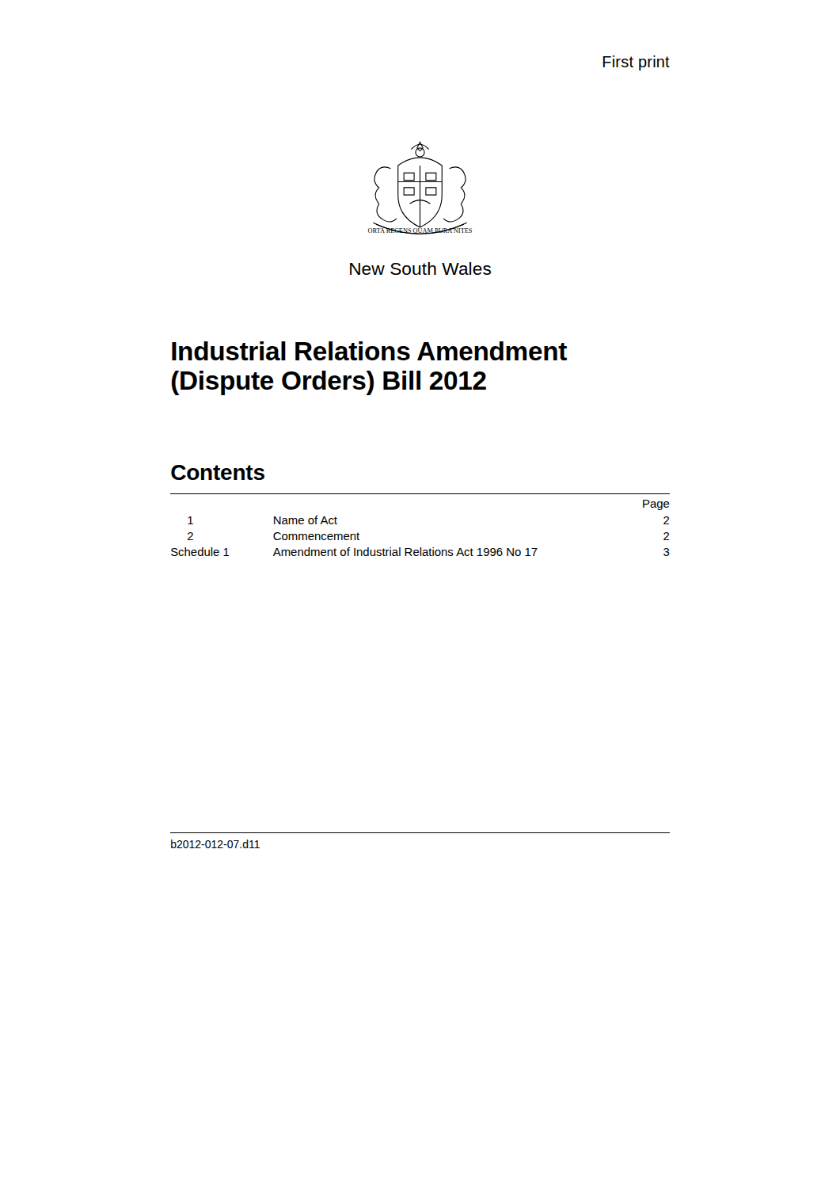First print
New South Wales
Industrial Relations Amendment
(Dispute Orders) Bill 2012
Contents
| | | Page |
| 1 | Name of Act | 2 |
| 2 | Commencement | 2 |
| Schedule 1 | Amendment of Industrial Relations Act 1996 No 17 | 3 |
b2012-012-07.d11